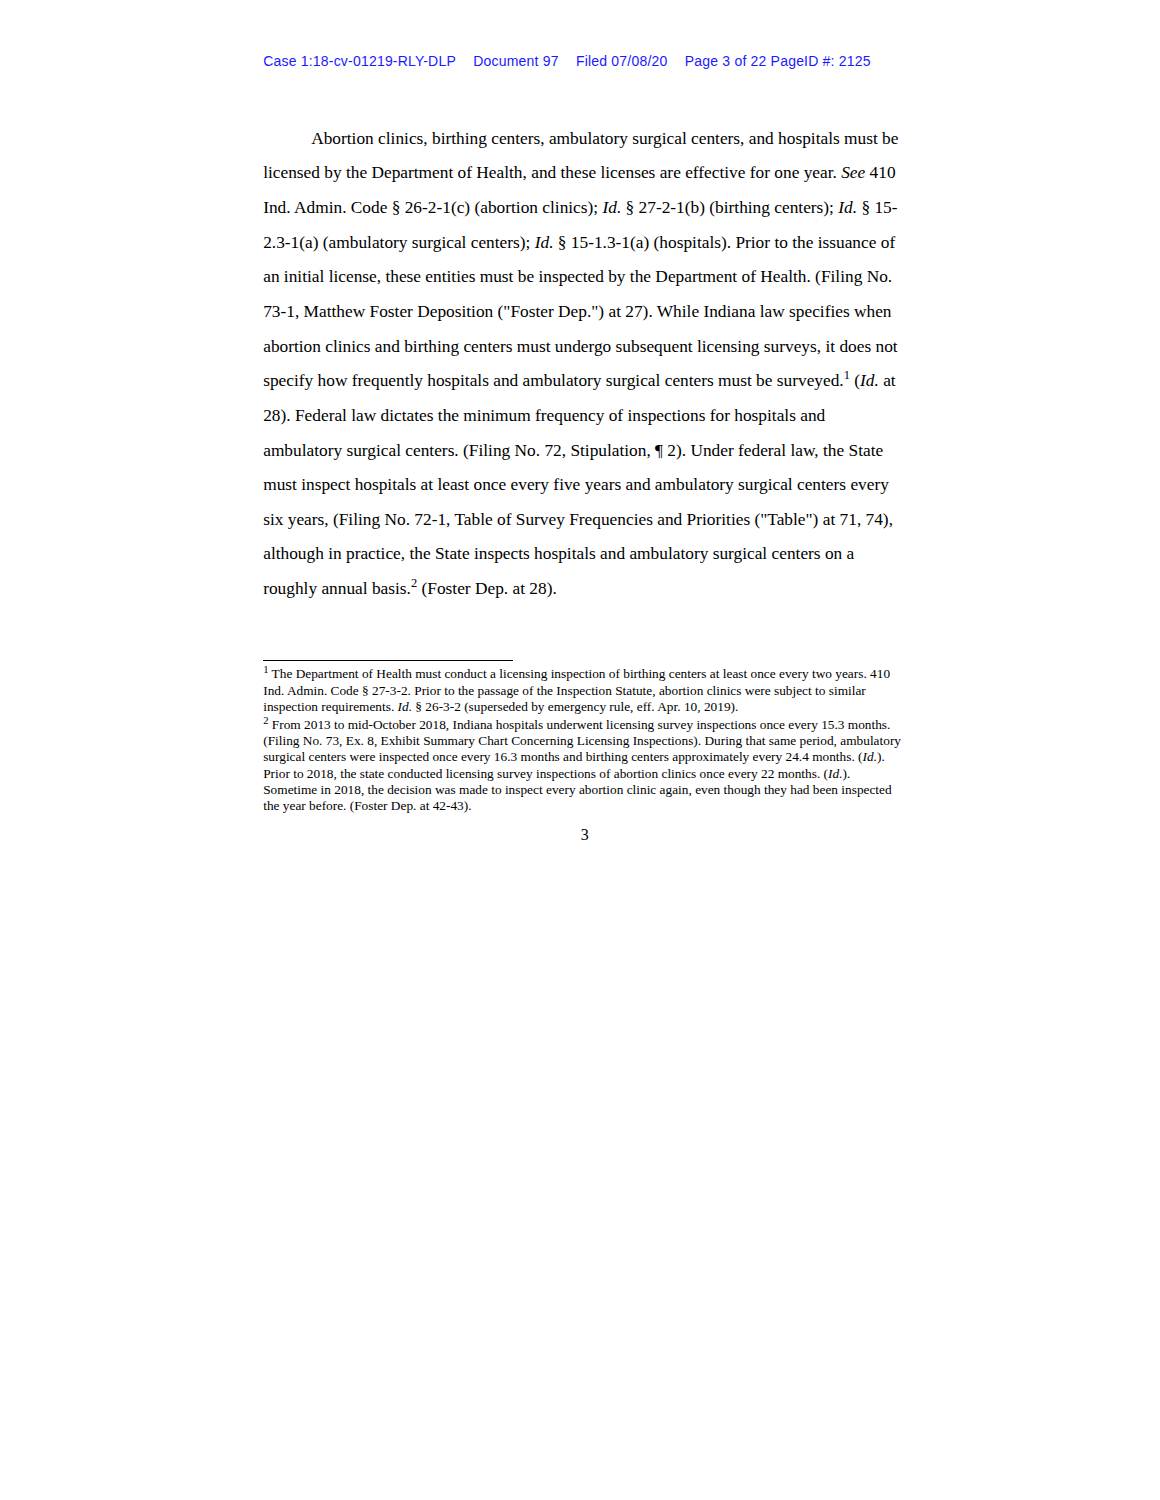Case 1:18-cv-01219-RLY-DLP Document 97 Filed 07/08/20 Page 3 of 22 PageID #: 2125
Abortion clinics, birthing centers, ambulatory surgical centers, and hospitals must be licensed by the Department of Health, and these licenses are effective for one year. See 410 Ind. Admin. Code § 26-2-1(c) (abortion clinics); Id. § 27-2-1(b) (birthing centers); Id. § 15-2.3-1(a) (ambulatory surgical centers); Id. § 15-1.3-1(a) (hospitals). Prior to the issuance of an initial license, these entities must be inspected by the Department of Health. (Filing No. 73-1, Matthew Foster Deposition ("Foster Dep.") at 27). While Indiana law specifies when abortion clinics and birthing centers must undergo subsequent licensing surveys, it does not specify how frequently hospitals and ambulatory surgical centers must be surveyed.1 (Id. at 28). Federal law dictates the minimum frequency of inspections for hospitals and ambulatory surgical centers. (Filing No. 72, Stipulation, ¶ 2). Under federal law, the State must inspect hospitals at least once every five years and ambulatory surgical centers every six years, (Filing No. 72-1, Table of Survey Frequencies and Priorities ("Table") at 71, 74), although in practice, the State inspects hospitals and ambulatory surgical centers on a roughly annual basis.2 (Foster Dep. at 28).
1 The Department of Health must conduct a licensing inspection of birthing centers at least once every two years. 410 Ind. Admin. Code § 27-3-2. Prior to the passage of the Inspection Statute, abortion clinics were subject to similar inspection requirements. Id. § 26-3-2 (superseded by emergency rule, eff. Apr. 10, 2019).
2 From 2013 to mid-October 2018, Indiana hospitals underwent licensing survey inspections once every 15.3 months. (Filing No. 73, Ex. 8, Exhibit Summary Chart Concerning Licensing Inspections). During that same period, ambulatory surgical centers were inspected once every 16.3 months and birthing centers approximately every 24.4 months. (Id.). Prior to 2018, the state conducted licensing survey inspections of abortion clinics once every 22 months. (Id.). Sometime in 2018, the decision was made to inspect every abortion clinic again, even though they had been inspected the year before. (Foster Dep. at 42-43).
3